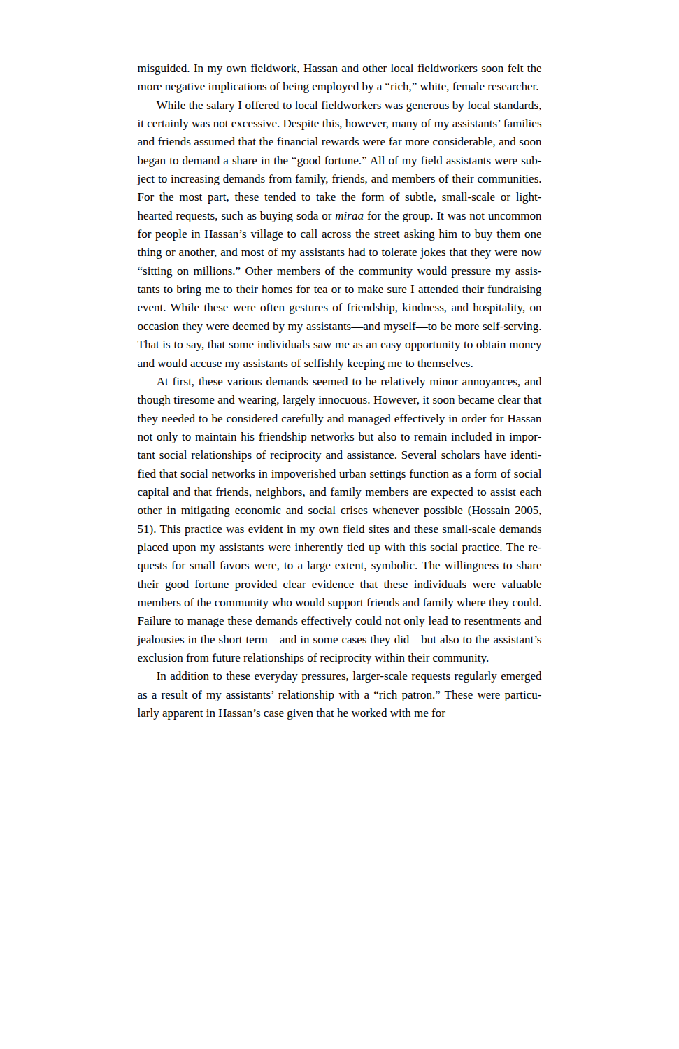misguided. In my own fieldwork, Hassan and other local fieldworkers soon felt the more negative implications of being employed by a “rich,” white, female researcher.
While the salary I offered to local fieldworkers was generous by local standards, it certainly was not excessive. Despite this, however, many of my assistants’ families and friends assumed that the financial rewards were far more considerable, and soon began to demand a share in the “good fortune.” All of my field assistants were subject to increasing demands from family, friends, and members of their communities. For the most part, these tended to take the form of subtle, small-scale or light-hearted requests, such as buying soda or miraa for the group. It was not uncommon for people in Hassan’s village to call across the street asking him to buy them one thing or another, and most of my assistants had to tolerate jokes that they were now “sitting on millions.” Other members of the community would pressure my assistants to bring me to their homes for tea or to make sure I attended their fundraising event. While these were often gestures of friendship, kindness, and hospitality, on occasion they were deemed by my assistants—and myself—to be more self-serving. That is to say, that some individuals saw me as an easy opportunity to obtain money and would accuse my assistants of selfishly keeping me to themselves.
At first, these various demands seemed to be relatively minor annoyances, and though tiresome and wearing, largely innocuous. However, it soon became clear that they needed to be considered carefully and managed effectively in order for Hassan not only to maintain his friendship networks but also to remain included in important social relationships of reciprocity and assistance. Several scholars have identified that social networks in impoverished urban settings function as a form of social capital and that friends, neighbors, and family members are expected to assist each other in mitigating economic and social crises whenever possible (Hossain 2005, 51). This practice was evident in my own field sites and these small-scale demands placed upon my assistants were inherently tied up with this social practice. The requests for small favors were, to a large extent, symbolic. The willingness to share their good fortune provided clear evidence that these individuals were valuable members of the community who would support friends and family where they could. Failure to manage these demands effectively could not only lead to resentments and jealousies in the short term—and in some cases they did—but also to the assistant’s exclusion from future relationships of reciprocity within their community.
In addition to these everyday pressures, larger-scale requests regularly emerged as a result of my assistants’ relationship with a “rich patron.” These were particularly apparent in Hassan’s case given that he worked with me for